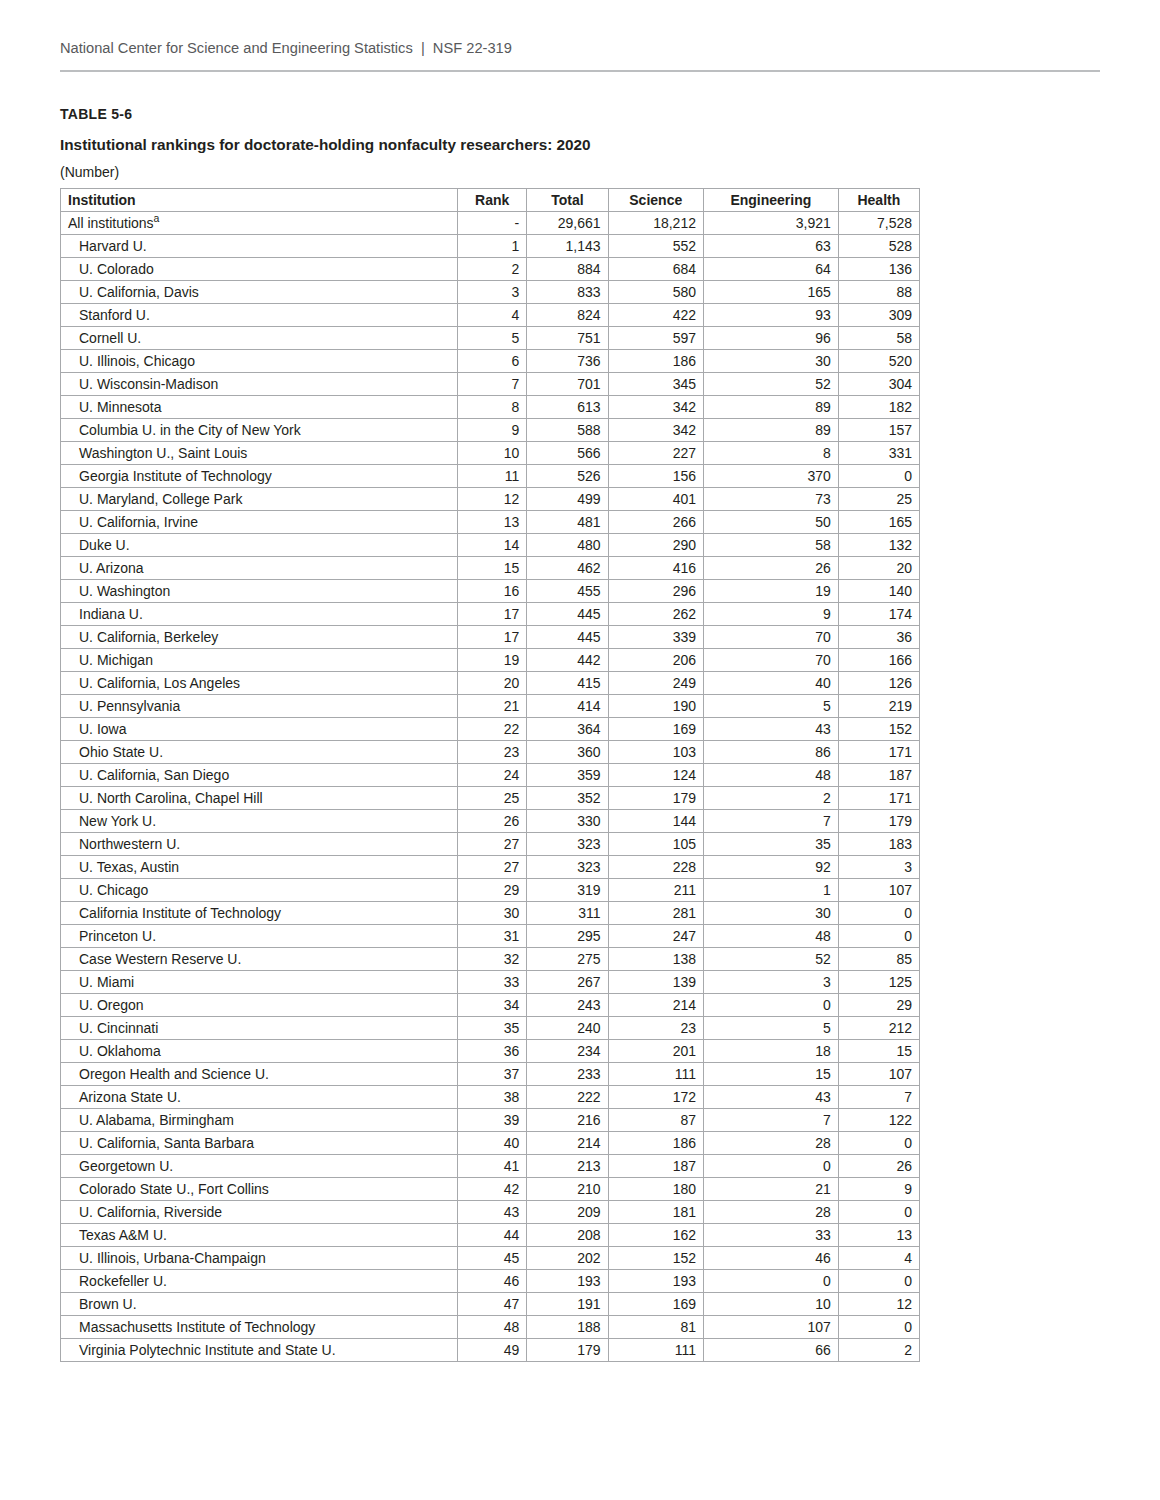National Center for Science and Engineering Statistics | NSF 22-319
TABLE 5-6
Institutional rankings for doctorate-holding nonfaculty researchers: 2020
(Number)
| Institution | Rank | Total | Science | Engineering | Health |
| --- | --- | --- | --- | --- | --- |
| All institutions a | - | 29,661 | 18,212 | 3,921 | 7,528 |
| Harvard U. | 1 | 1,143 | 552 | 63 | 528 |
| U. Colorado | 2 | 884 | 684 | 64 | 136 |
| U. California, Davis | 3 | 833 | 580 | 165 | 88 |
| Stanford U. | 4 | 824 | 422 | 93 | 309 |
| Cornell U. | 5 | 751 | 597 | 96 | 58 |
| U. Illinois, Chicago | 6 | 736 | 186 | 30 | 520 |
| U. Wisconsin-Madison | 7 | 701 | 345 | 52 | 304 |
| U. Minnesota | 8 | 613 | 342 | 89 | 182 |
| Columbia U. in the City of New York | 9 | 588 | 342 | 89 | 157 |
| Washington U., Saint Louis | 10 | 566 | 227 | 8 | 331 |
| Georgia Institute of Technology | 11 | 526 | 156 | 370 | 0 |
| U. Maryland, College Park | 12 | 499 | 401 | 73 | 25 |
| U. California, Irvine | 13 | 481 | 266 | 50 | 165 |
| Duke U. | 14 | 480 | 290 | 58 | 132 |
| U. Arizona | 15 | 462 | 416 | 26 | 20 |
| U. Washington | 16 | 455 | 296 | 19 | 140 |
| Indiana U. | 17 | 445 | 262 | 9 | 174 |
| U. California, Berkeley | 17 | 445 | 339 | 70 | 36 |
| U. Michigan | 19 | 442 | 206 | 70 | 166 |
| U. California, Los Angeles | 20 | 415 | 249 | 40 | 126 |
| U. Pennsylvania | 21 | 414 | 190 | 5 | 219 |
| U. Iowa | 22 | 364 | 169 | 43 | 152 |
| Ohio State U. | 23 | 360 | 103 | 86 | 171 |
| U. California, San Diego | 24 | 359 | 124 | 48 | 187 |
| U. North Carolina, Chapel Hill | 25 | 352 | 179 | 2 | 171 |
| New York U. | 26 | 330 | 144 | 7 | 179 |
| Northwestern U. | 27 | 323 | 105 | 35 | 183 |
| U. Texas, Austin | 27 | 323 | 228 | 92 | 3 |
| U. Chicago | 29 | 319 | 211 | 1 | 107 |
| California Institute of Technology | 30 | 311 | 281 | 30 | 0 |
| Princeton U. | 31 | 295 | 247 | 48 | 0 |
| Case Western Reserve U. | 32 | 275 | 138 | 52 | 85 |
| U. Miami | 33 | 267 | 139 | 3 | 125 |
| U. Oregon | 34 | 243 | 214 | 0 | 29 |
| U. Cincinnati | 35 | 240 | 23 | 5 | 212 |
| U. Oklahoma | 36 | 234 | 201 | 18 | 15 |
| Oregon Health and Science U. | 37 | 233 | 111 | 15 | 107 |
| Arizona State U. | 38 | 222 | 172 | 43 | 7 |
| U. Alabama, Birmingham | 39 | 216 | 87 | 7 | 122 |
| U. California, Santa Barbara | 40 | 214 | 186 | 28 | 0 |
| Georgetown U. | 41 | 213 | 187 | 0 | 26 |
| Colorado State U., Fort Collins | 42 | 210 | 180 | 21 | 9 |
| U. California, Riverside | 43 | 209 | 181 | 28 | 0 |
| Texas A&M U. | 44 | 208 | 162 | 33 | 13 |
| U. Illinois, Urbana-Champaign | 45 | 202 | 152 | 46 | 4 |
| Rockefeller U. | 46 | 193 | 193 | 0 | 0 |
| Brown U. | 47 | 191 | 169 | 10 | 12 |
| Massachusetts Institute of Technology | 48 | 188 | 81 | 107 | 0 |
| Virginia Polytechnic Institute and State U. | 49 | 179 | 111 | 66 | 2 |